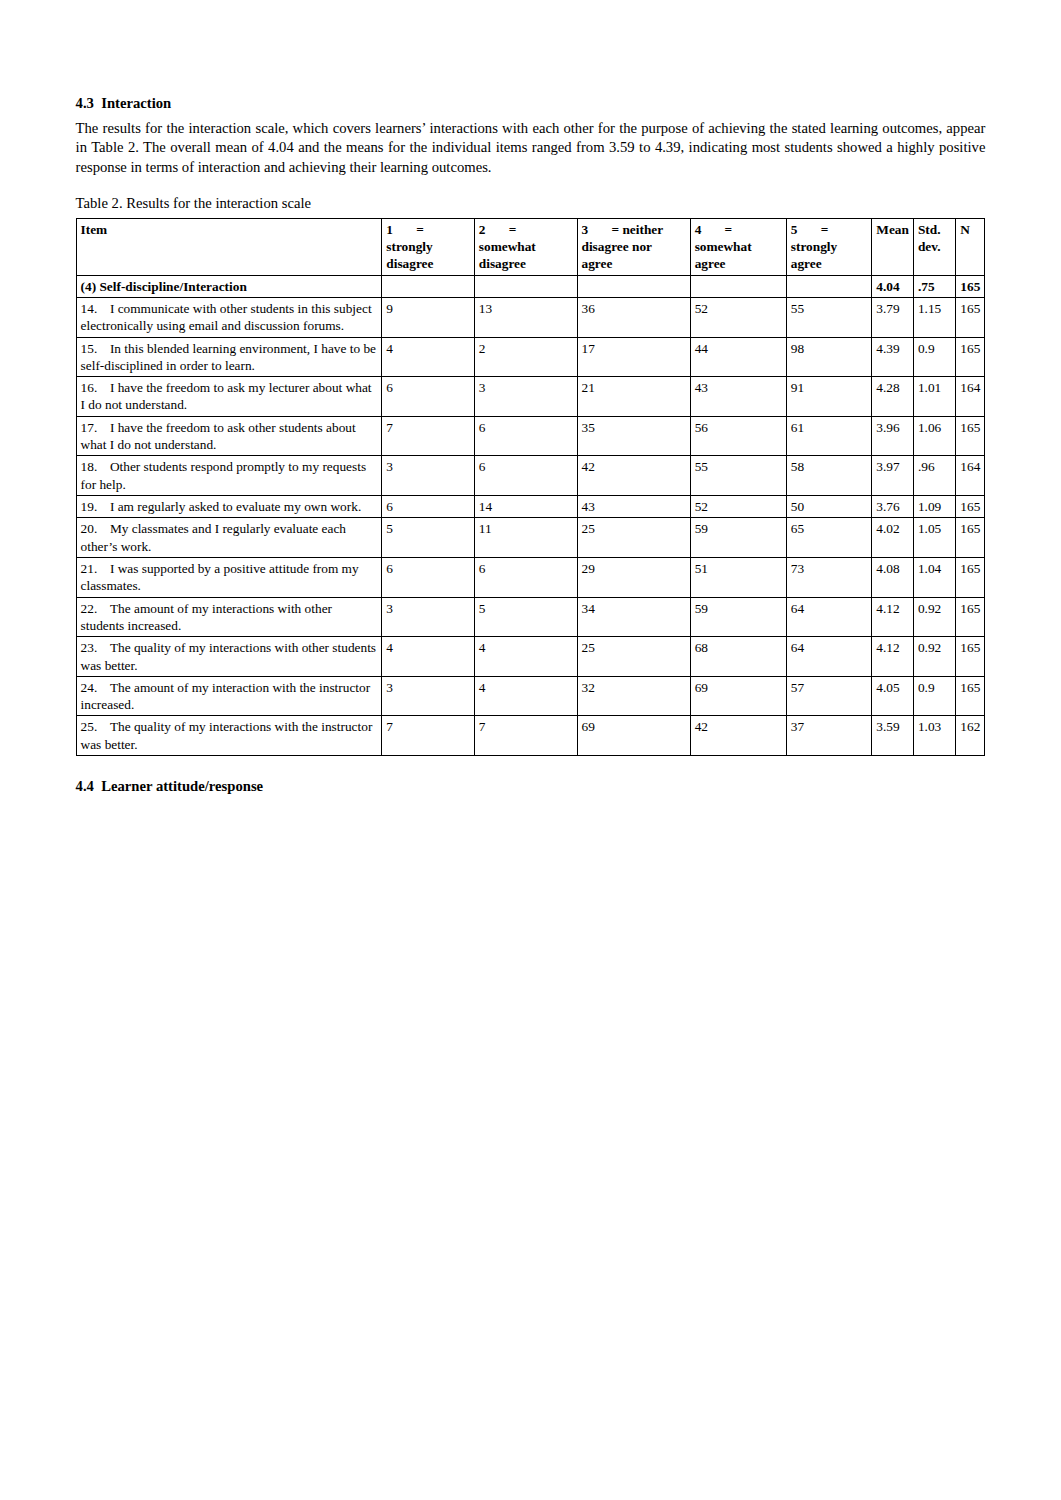4.3 Interaction
The results for the interaction scale, which covers learners’ interactions with each other for the purpose of achieving the stated learning outcomes, appear in Table 2. The overall mean of 4.04 and the means for the individual items ranged from 3.59 to 4.39, indicating most students showed a highly positive response in terms of interaction and achieving their learning outcomes.
Table 2. Results for the interaction scale
| Item | 1 = strongly disagree | 2 = somewhat disagree | 3 = neither disagree nor agree | 4 = somewhat agree | 5 = strongly agree | Mean | Std. dev. | N |
| --- | --- | --- | --- | --- | --- | --- | --- | --- |
| (4) Self-discipline/Interaction | | | | | | 4.04 | .75 | 165 |
| 14. I communicate with other students in this subject electronically using email and discussion forums. | 9 | 13 | 36 | 52 | 55 | 3.79 | 1.15 | 165 |
| 15. In this blended learning environment, I have to be self-disciplined in order to learn. | 4 | 2 | 17 | 44 | 98 | 4.39 | 0.9 | 165 |
| 16. I have the freedom to ask my lecturer about what I do not understand. | 6 | 3 | 21 | 43 | 91 | 4.28 | 1.01 | 164 |
| 17. I have the freedom to ask other students about what I do not understand. | 7 | 6 | 35 | 56 | 61 | 3.96 | 1.06 | 165 |
| 18. Other students respond promptly to my requests for help. | 3 | 6 | 42 | 55 | 58 | 3.97 | .96 | 164 |
| 19. I am regularly asked to evaluate my own work. | 6 | 14 | 43 | 52 | 50 | 3.76 | 1.09 | 165 |
| 20. My classmates and I regularly evaluate each other’s work. | 5 | 11 | 25 | 59 | 65 | 4.02 | 1.05 | 165 |
| 21. I was supported by a positive attitude from my classmates. | 6 | 6 | 29 | 51 | 73 | 4.08 | 1.04 | 165 |
| 22. The amount of my interactions with other students increased. | 3 | 5 | 34 | 59 | 64 | 4.12 | 0.92 | 165 |
| 23. The quality of my interactions with other students was better. | 4 | 4 | 25 | 68 | 64 | 4.12 | 0.92 | 165 |
| 24. The amount of my interaction with the instructor increased. | 3 | 4 | 32 | 69 | 57 | 4.05 | 0.9 | 165 |
| 25. The quality of my interactions with the instructor was better. | 7 | 7 | 69 | 42 | 37 | 3.59 | 1.03 | 162 |
4.4 Learner attitude/response